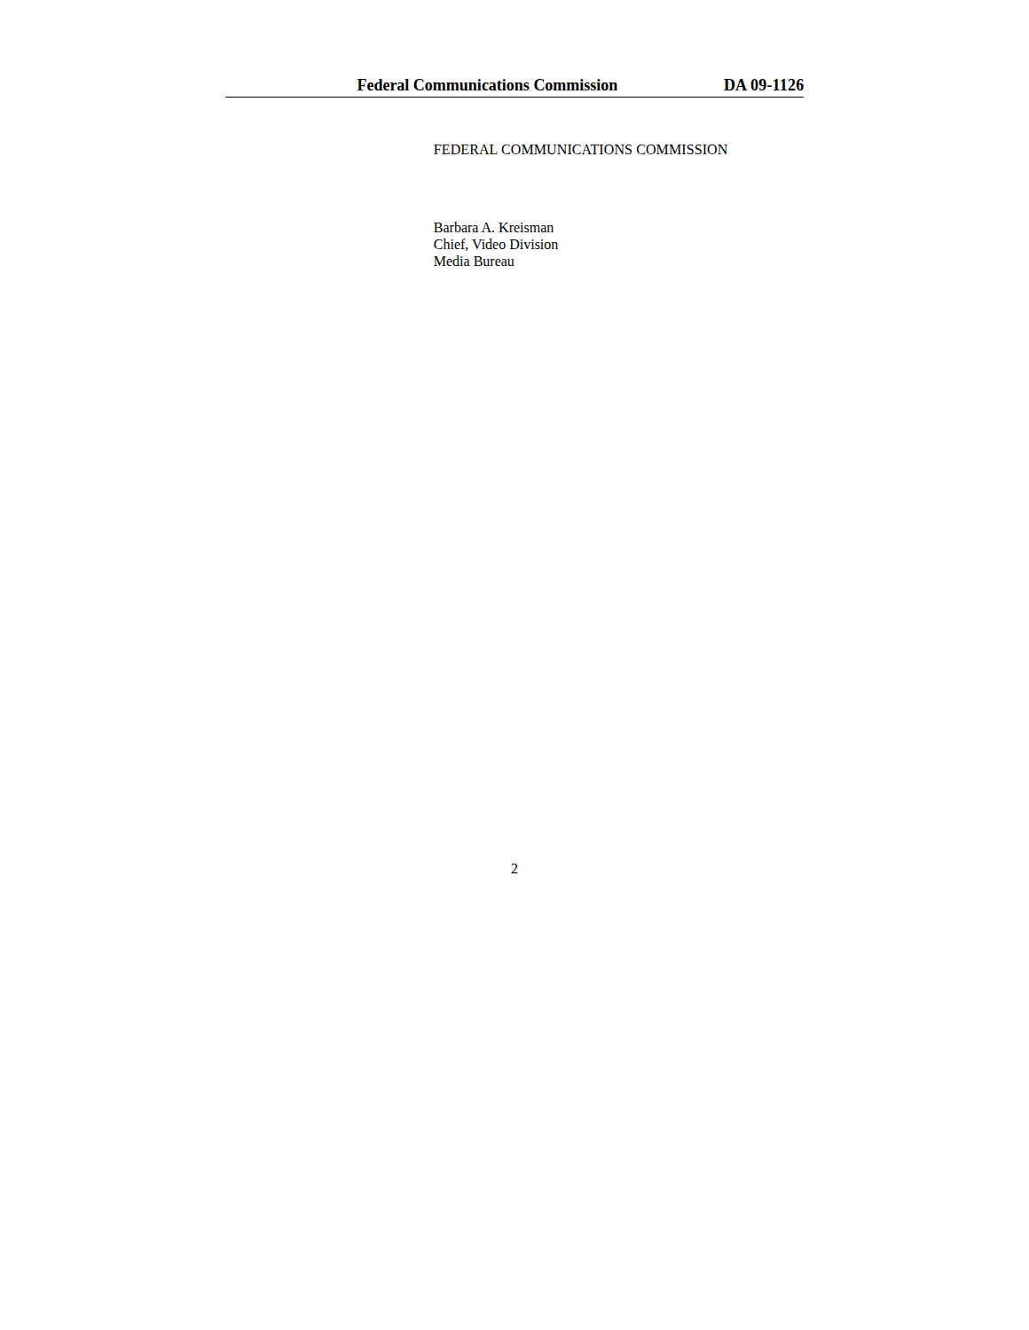Federal Communications Commission DA 09-1126
FEDERAL COMMUNICATIONS COMMISSION
Barbara A. Kreisman
Chief, Video Division
Media Bureau
2